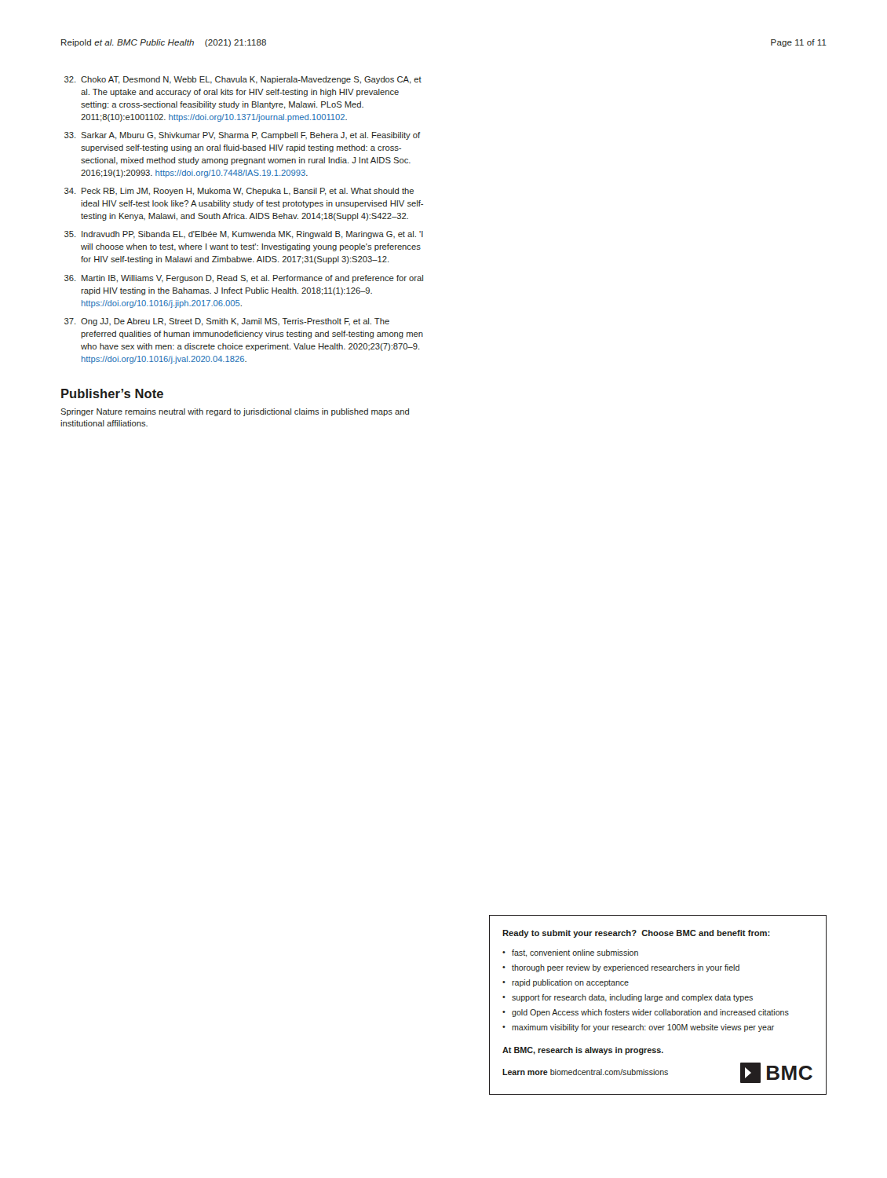Reipold et al. BMC Public Health (2021) 21:1188
Page 11 of 11
32. Choko AT, Desmond N, Webb EL, Chavula K, Napierala-Mavedzenge S, Gaydos CA, et al. The uptake and accuracy of oral kits for HIV self-testing in high HIV prevalence setting: a cross-sectional feasibility study in Blantyre, Malawi. PLoS Med. 2011;8(10):e1001102. https://doi.org/10.1371/journal.pmed.1001102.
33. Sarkar A, Mburu G, Shivkumar PV, Sharma P, Campbell F, Behera J, et al. Feasibility of supervised self-testing using an oral fluid-based HIV rapid testing method: a cross-sectional, mixed method study among pregnant women in rural India. J Int AIDS Soc. 2016;19(1):20993. https://doi.org/10.7448/IAS.19.1.20993.
34. Peck RB, Lim JM, Rooyen H, Mukoma W, Chepuka L, Bansil P, et al. What should the ideal HIV self-test look like? A usability study of test prototypes in unsupervised HIV self-testing in Kenya, Malawi, and South Africa. AIDS Behav. 2014;18(Suppl 4):S422–32.
35. Indravudh PP, Sibanda EL, d'Elbée M, Kumwenda MK, Ringwald B, Maringwa G, et al. 'I will choose when to test, where I want to test': Investigating young people's preferences for HIV self-testing in Malawi and Zimbabwe. AIDS. 2017;31(Suppl 3):S203–12.
36. Martin IB, Williams V, Ferguson D, Read S, et al. Performance of and preference for oral rapid HIV testing in the Bahamas. J Infect Public Health. 2018;11(1):126–9. https://doi.org/10.1016/j.jiph.2017.06.005.
37. Ong JJ, De Abreu LR, Street D, Smith K, Jamil MS, Terris-Prestholt F, et al. The preferred qualities of human immunodeficiency virus testing and self-testing among men who have sex with men: a discrete choice experiment. Value Health. 2020;23(7):870–9. https://doi.org/10.1016/j.jval.2020.04.1826.
Publisher’s Note
Springer Nature remains neutral with regard to jurisdictional claims in published maps and institutional affiliations.
Ready to submit your research? Choose BMC and benefit from:
fast, convenient online submission
thorough peer review by experienced researchers in your field
rapid publication on acceptance
support for research data, including large and complex data types
gold Open Access which fosters wider collaboration and increased citations
maximum visibility for your research: over 100M website views per year
At BMC, research is always in progress.
Learn more biomedcentral.com/submissions
BMC